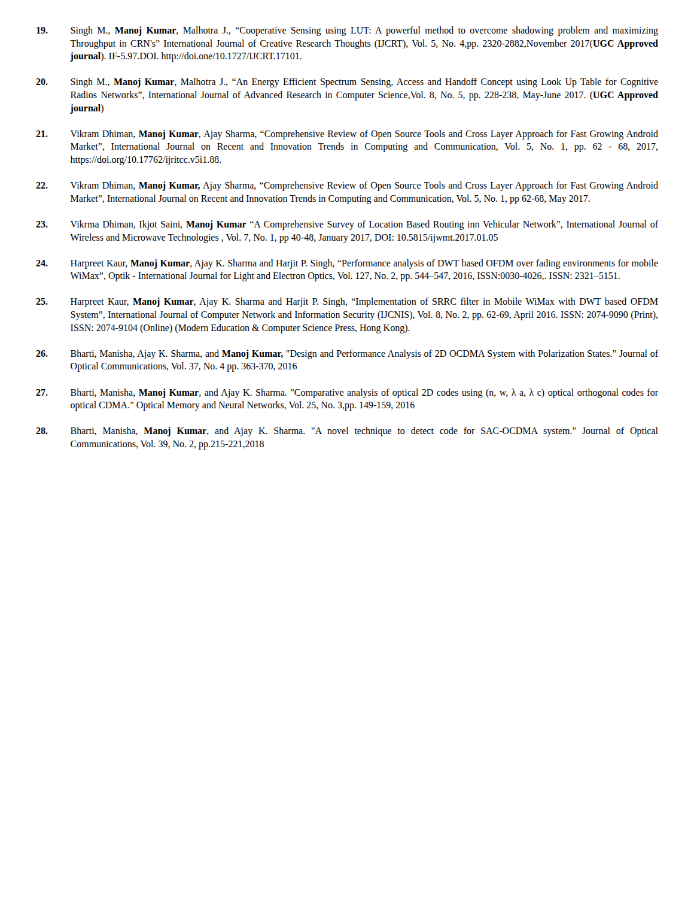19. Singh M., Manoj Kumar, Malhotra J., “Cooperative Sensing using LUT: A powerful method to overcome shadowing problem and maximizing Throughput in CRN's” International Journal of Creative Research Thoughts (IJCRT), Vol. 5, No. 4,pp. 2320-2882,November 2017(UGC Approved journal). IF-5.97.DOI. http://doi.one/10.1727/IJCRT.17101.
20. Singh M., Manoj Kumar, Malhotra J., “An Energy Efficient Spectrum Sensing, Access and Handoff Concept using Look Up Table for Cognitive Radios Networks”, International Journal of Advanced Research in Computer Science,Vol. 8, No. 5, pp. 228-238, May-June 2017. (UGC Approved journal)
21. Vikram Dhiman, Manoj Kumar, Ajay Sharma, “Comprehensive Review of Open Source Tools and Cross Layer Approach for Fast Growing Android Market”, International Journal on Recent and Innovation Trends in Computing and Communication, Vol. 5, No. 1, pp. 62 - 68, 2017, https://doi.org/10.17762/ijritcc.v5i1.88.
22. Vikram Dhiman, Manoj Kumar, Ajay Sharma, “Comprehensive Review of Open Source Tools and Cross Layer Approach for Fast Growing Android Market”, International Journal on Recent and Innovation Trends in Computing and Communication, Vol. 5, No. 1, pp 62-68, May 2017.
23. Vikrma Dhiman, Ikjot Saini, Manoj Kumar “A Comprehensive Survey of Location Based Routing inn Vehicular Network”, International Journal of Wireless and Microwave Technologies , Vol. 7, No. 1, pp 40-48, January 2017, DOI: 10.5815/ijwmt.2017.01.05
24. Harpreet Kaur, Manoj Kumar, Ajay K. Sharma and Harjit P. Singh, “Performance analysis of DWT based OFDM over fading environments for mobile WiMax”, Optik - International Journal for Light and Electron Optics, Vol. 127, No. 2, pp. 544–547, 2016, ISSN:0030-4026,. ISSN: 2321–5151.
25. Harpreet Kaur, Manoj Kumar, Ajay K. Sharma and Harjit P. Singh, “Implementation of SRRC filter in Mobile WiMax with DWT based OFDM System”, International Journal of Computer Network and Information Security (IJCNIS), Vol. 8, No. 2, pp. 62-69, April 2016. ISSN: 2074-9090 (Print), ISSN: 2074-9104 (Online) (Modern Education & Computer Science Press, Hong Kong).
26. Bharti, Manisha, Ajay K. Sharma, and Manoj Kumar, "Design and Performance Analysis of 2D OCDMA System with Polarization States." Journal of Optical Communications, Vol. 37, No. 4 pp. 363-370, 2016
27. Bharti, Manisha, Manoj Kumar, and Ajay K. Sharma. "Comparative analysis of optical 2D codes using (n, w, λ a, λ c) optical orthogonal codes for optical CDMA." Optical Memory and Neural Networks, Vol. 25, No. 3,pp. 149-159, 2016
28. Bharti, Manisha, Manoj Kumar, and Ajay K. Sharma. "A novel technique to detect code for SAC-OCDMA system." Journal of Optical Communications, Vol. 39, No. 2, pp.215-221,2018